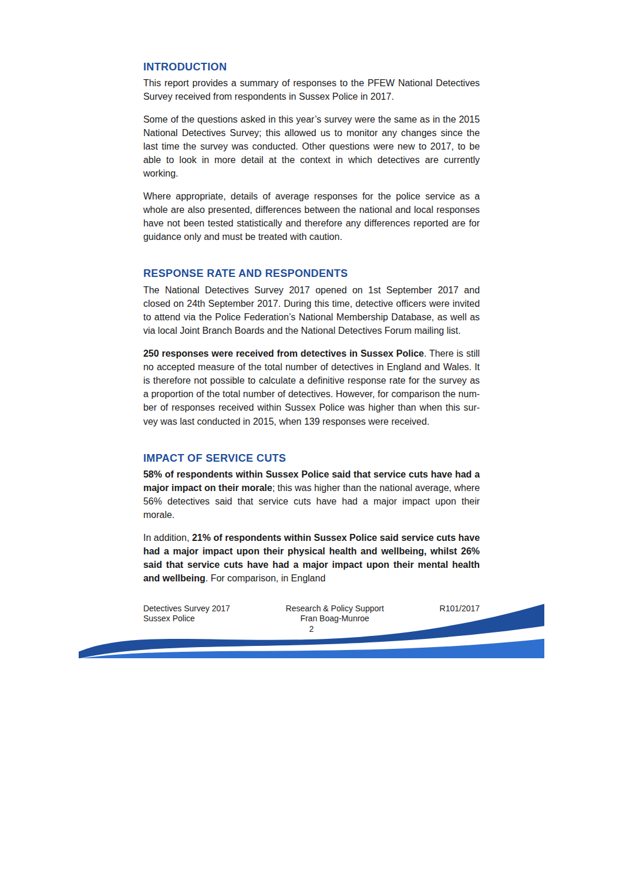Introduction
This report provides a summary of responses to the PFEW National Detectives Survey received from respondents in Sussex Police in 2017.
Some of the questions asked in this year’s survey were the same as in the 2015 National Detectives Survey; this allowed us to monitor any changes since the last time the survey was conducted. Other questions were new to 2017, to be able to look in more detail at the context in which detectives are currently working.
Where appropriate, details of average responses for the police service as a whole are also presented, differences between the national and local responses have not been tested statistically and therefore any differences reported are for guidance only and must be treated with caution.
Response rate and respondents
The National Detectives Survey 2017 opened on 1st September 2017 and closed on 24th September 2017. During this time, detective officers were invited to attend via the Police Federation’s National Membership Database, as well as via local Joint Branch Boards and the National Detectives Forum mailing list.
250 responses were received from detectives in Sussex Police. There is still no accepted measure of the total number of detectives in England and Wales. It is therefore not possible to calculate a definitive response rate for the survey as a proportion of the total number of detectives. However, for comparison the number of responses received within Sussex Police was higher than when this survey was last conducted in 2015, when 139 responses were received.
Impact of service cuts
58% of respondents within Sussex Police said that service cuts have had a major impact on their morale; this was higher than the national average, where 56% detectives said that service cuts have had a major impact upon their morale.
In addition, 21% of respondents within Sussex Police said service cuts have had a major impact upon their physical health and wellbeing, whilst 26% said that service cuts have had a major impact upon their mental health and wellbeing. For comparison, in England
Detectives Survey 2017
Sussex Police
Research & Policy Support
Fran Boag-Munroe
R101/2017
2